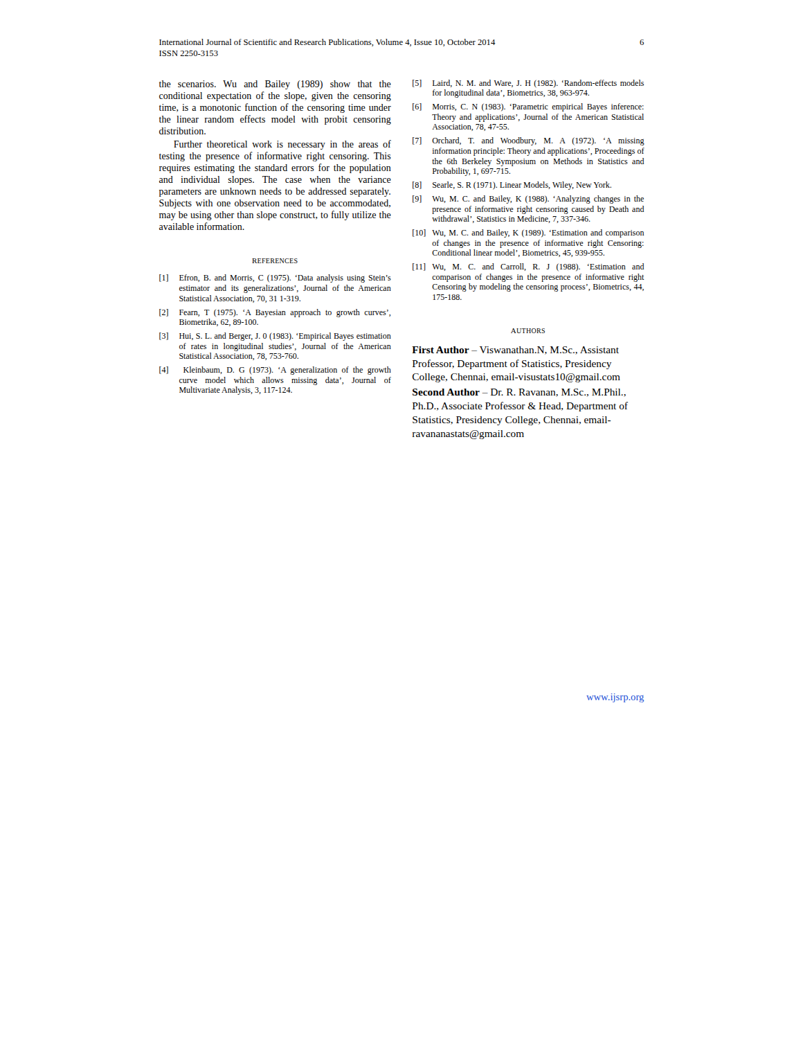6 International Journal of Scientific and Research Publications, Volume 4, Issue 10, October 2014
ISSN 2250-3153
the scenarios. Wu and Bailey (1989) show that the conditional expectation of the slope, given the censoring time, is a monotonic function of the censoring time under the linear random effects model with probit censoring distribution.
Further theoretical work is necessary in the areas of testing the presence of informative right censoring. This requires estimating the standard errors for the population and individual slopes. The case when the variance parameters are unknown needs to be addressed separately. Subjects with one observation need to be accommodated, may be using other than slope construct, to fully utilize the available information.
References
[1] Efron, B. and Morris, C (1975). ‘Data analysis using Stein’s estimator and its generalizations’, Journal of the American Statistical Association, 70, 31 1-319.
[2] Fearn, T (1975). ‘A Bayesian approach to growth curves’, Biometrika, 62, 89-100.
[3] Hui, S. L. and Berger, J. 0 (1983). ‘Empirical Bayes estimation of rates in longitudinal studies’, Journal of the American Statistical Association, 78, 753-760.
[4] Kleinbaum, D. G (1973). ‘A generalization of the growth curve model which allows missing data’, Journal of Multivariate Analysis, 3, 117-124.
[5] Laird, N. M. and Ware, J. H (1982). ‘Random-effects models for longitudinal data’, Biometrics, 38, 963-974.
[6] Morris, C. N (1983). ‘Parametric empirical Bayes inference: Theory and applications’, Journal of the American Statistical Association, 78, 47-55.
[7] Orchard, T. and Woodbury, M. A (1972). ‘A missing information principle: Theory and applications’, Proceedings of the 6th Berkeley Symposium on Methods in Statistics and Probability, 1, 697-715.
[8] Searle, S. R (1971). Linear Models, Wiley, New York.
[9] Wu, M. C. and Bailey, K (1988). ‘Analyzing changes in the presence of informative right censoring caused by Death and withdrawal’, Statistics in Medicine, 7, 337-346.
[10] Wu, M. C. and Bailey, K (1989). ‘Estimation and comparison of changes in the presence of informative right Censoring: Conditional linear model’, Biometrics, 45, 939-955.
[11] Wu, M. C. and Carroll, R. J (1988). ‘Estimation and comparison of changes in the presence of informative right Censoring by modeling the censoring process’, Biometrics, 44, 175-188.
Authors
First Author – Viswanathan.N, M.Sc., Assistant Professor, Department of Statistics, Presidency College, Chennai, email-visustats10@gmail.com
Second Author – Dr. R. Ravanan, M.Sc., M.Phil., Ph.D., Associate Professor & Head, Department of Statistics, Presidency College, Chennai, email-ravananastats@gmail.com
www.ijsrp.org